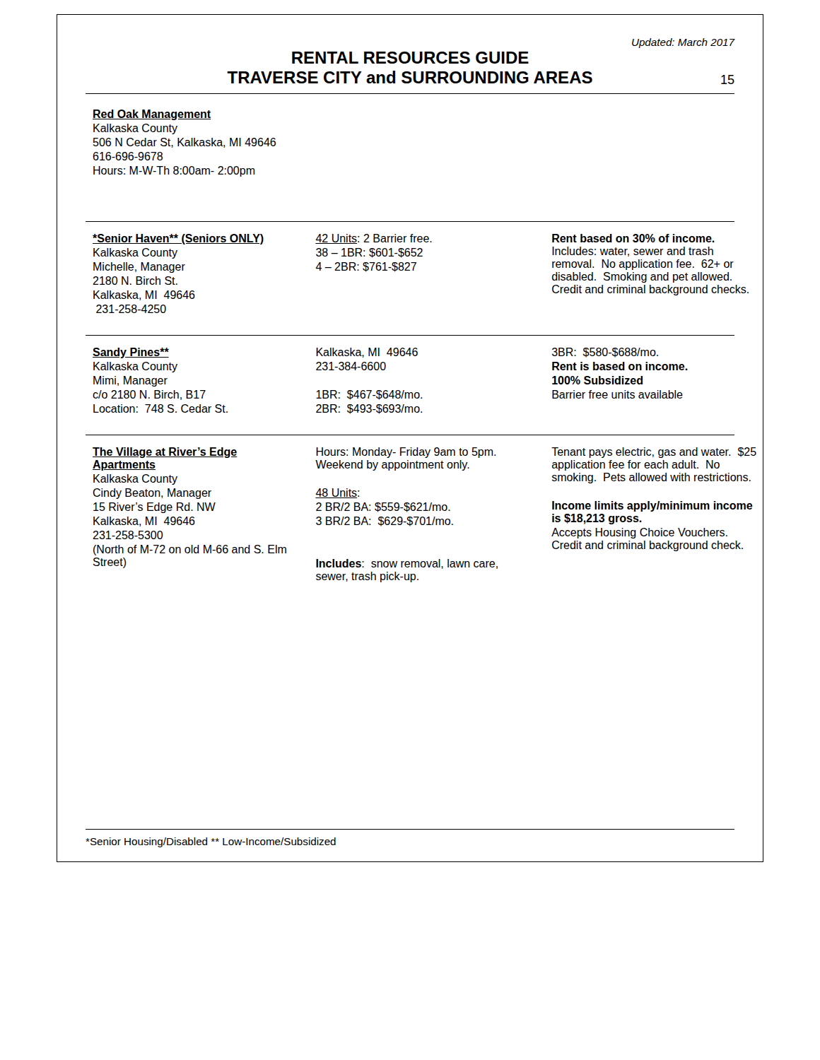Updated: March 2017
RENTAL RESOURCES GUIDE
TRAVERSE CITY and SURROUNDING AREAS15
Red Oak Management
Kalkaska County
506 N Cedar St, Kalkaska, MI 49646
616-696-9678
Hours: M-W-Th 8:00am- 2:00pm
*Senior Haven** (Seniors ONLY)
Kalkaska County
Michelle, Manager
2180 N. Birch St.
Kalkaska, MI 49646
231-258-4250
42 Units: 2 Barrier free.
38 – 1BR: $601-$652
4 – 2BR: $761-$827
Rent based on 30% of income. Includes: water, sewer and trash removal. No application fee. 62+ or disabled. Smoking and pet allowed. Credit and criminal background checks.
Sandy Pines**
Kalkaska County
Mimi, Manager
c/o 2180 N. Birch, B17
Location: 748 S. Cedar St.
Kalkaska, MI 49646
231-384-6600
1BR: $467-$648/mo.
2BR: $493-$693/mo.
3BR: $580-$688/mo.
Rent is based on income.
100% Subsidized
Barrier free units available
The Village at River’s Edge Apartments
Kalkaska County
Cindy Beaton, Manager
15 River’s Edge Rd. NW
Kalkaska, MI 49646
231-258-5300
(North of M-72 on old M-66 and S. Elm Street)
Hours: Monday- Friday 9am to 5pm. Weekend by appointment only.
48 Units:
2 BR/2 BA: $559-$621/mo.
3 BR/2 BA: $629-$701/mo.
Includes: snow removal, lawn care, sewer, trash pick-up.
Tenant pays electric, gas and water. $25 application fee for each adult. No smoking. Pets allowed with restrictions.
Income limits apply/minimum income is $18,213 gross.
Accepts Housing Choice Vouchers. Credit and criminal background check.
*Senior Housing/Disabled ** Low-Income/Subsidized